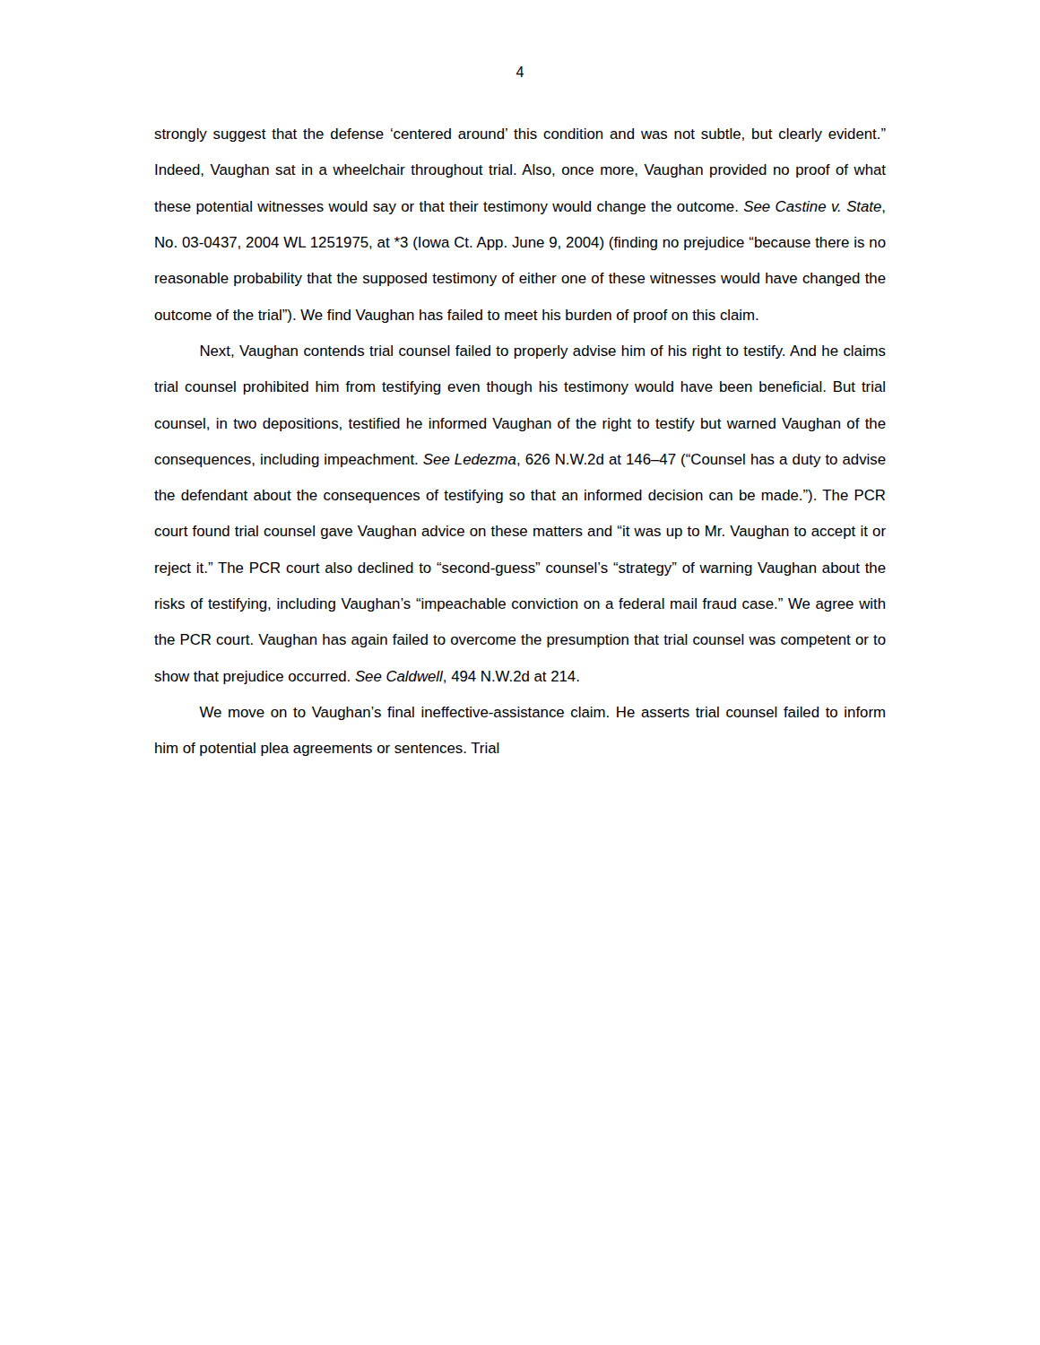4
strongly suggest that the defense ‘centered around’ this condition and was not subtle, but clearly evident.” Indeed, Vaughan sat in a wheelchair throughout trial. Also, once more, Vaughan provided no proof of what these potential witnesses would say or that their testimony would change the outcome. See Castine v. State, No. 03-0437, 2004 WL 1251975, at *3 (Iowa Ct. App. June 9, 2004) (finding no prejudice “because there is no reasonable probability that the supposed testimony of either one of these witnesses would have changed the outcome of the trial”). We find Vaughan has failed to meet his burden of proof on this claim.
Next, Vaughan contends trial counsel failed to properly advise him of his right to testify. And he claims trial counsel prohibited him from testifying even though his testimony would have been beneficial. But trial counsel, in two depositions, testified he informed Vaughan of the right to testify but warned Vaughan of the consequences, including impeachment. See Ledezma, 626 N.W.2d at 146–47 (“Counsel has a duty to advise the defendant about the consequences of testifying so that an informed decision can be made.”). The PCR court found trial counsel gave Vaughan advice on these matters and “it was up to Mr. Vaughan to accept it or reject it.” The PCR court also declined to “second-guess” counsel’s “strategy” of warning Vaughan about the risks of testifying, including Vaughan’s “impeachable conviction on a federal mail fraud case.” We agree with the PCR court. Vaughan has again failed to overcome the presumption that trial counsel was competent or to show that prejudice occurred. See Caldwell, 494 N.W.2d at 214.
We move on to Vaughan’s final ineffective-assistance claim. He asserts trial counsel failed to inform him of potential plea agreements or sentences. Trial